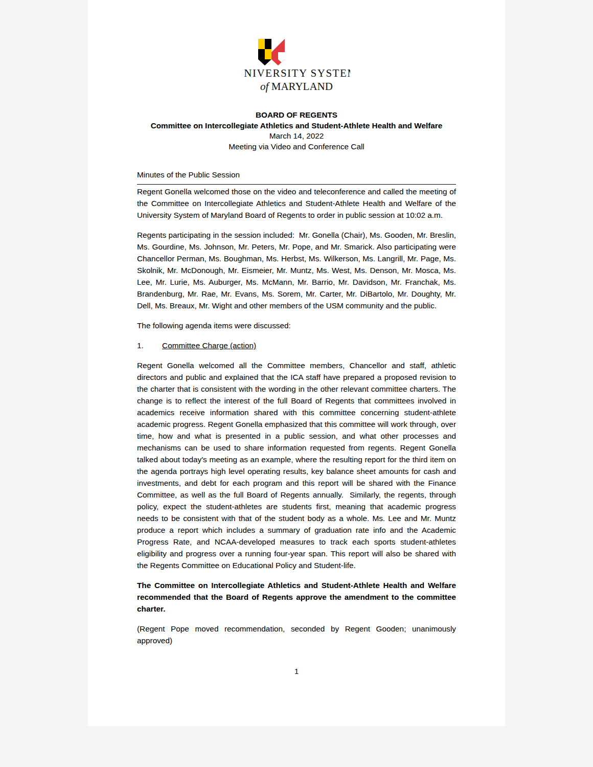UNIVERSITY SYSTEM of MARYLAND
BOARD OF REGENTS Committee on Intercollegiate Athletics and Student-Athlete Health and Welfare March 14, 2022 Meeting via Video and Conference Call
Minutes of the Public Session
Regent Gonella welcomed those on the video and teleconference and called the meeting of the Committee on Intercollegiate Athletics and Student-Athlete Health and Welfare of the University System of Maryland Board of Regents to order in public session at 10:02 a.m.
Regents participating in the session included: Mr. Gonella (Chair), Ms. Gooden, Mr. Breslin, Ms. Gourdine, Ms. Johnson, Mr. Peters, Mr. Pope, and Mr. Smarick. Also participating were Chancellor Perman, Ms. Boughman, Ms. Herbst, Ms. Wilkerson, Ms. Langrill, Mr. Page, Ms. Skolnik, Mr. McDonough, Mr. Eismeier, Mr. Muntz, Ms. West, Ms. Denson, Mr. Mosca, Ms. Lee, Mr. Lurie, Ms. Auburger, Ms. McMann, Mr. Barrio, Mr. Davidson, Mr. Franchak, Ms. Brandenburg, Mr. Rae, Mr. Evans, Ms. Sorem, Mr. Carter, Mr. DiBartolo, Mr. Doughty, Mr. Dell, Ms. Breaux, Mr. Wight and other members of the USM community and the public.
The following agenda items were discussed:
1. Committee Charge (action)
Regent Gonella welcomed all the Committee members, Chancellor and staff, athletic directors and public and explained that the ICA staff have prepared a proposed revision to the charter that is consistent with the wording in the other relevant committee charters. The change is to reflect the interest of the full Board of Regents that committees involved in academics receive information shared with this committee concerning student-athlete academic progress. Regent Gonella emphasized that this committee will work through, over time, how and what is presented in a public session, and what other processes and mechanisms can be used to share information requested from regents. Regent Gonella talked about today's meeting as an example, where the resulting report for the third item on the agenda portrays high level operating results, key balance sheet amounts for cash and investments, and debt for each program and this report will be shared with the Finance Committee, as well as the full Board of Regents annually. Similarly, the regents, through policy, expect the student-athletes are students first, meaning that academic progress needs to be consistent with that of the student body as a whole. Ms. Lee and Mr. Muntz produce a report which includes a summary of graduation rate info and the Academic Progress Rate, and NCAA-developed measures to track each sports student-athletes eligibility and progress over a running four-year span. This report will also be shared with the Regents Committee on Educational Policy and Student-life.
The Committee on Intercollegiate Athletics and Student-Athlete Health and Welfare recommended that the Board of Regents approve the amendment to the committee charter.
(Regent Pope moved recommendation, seconded by Regent Gooden; unanimously approved)
1